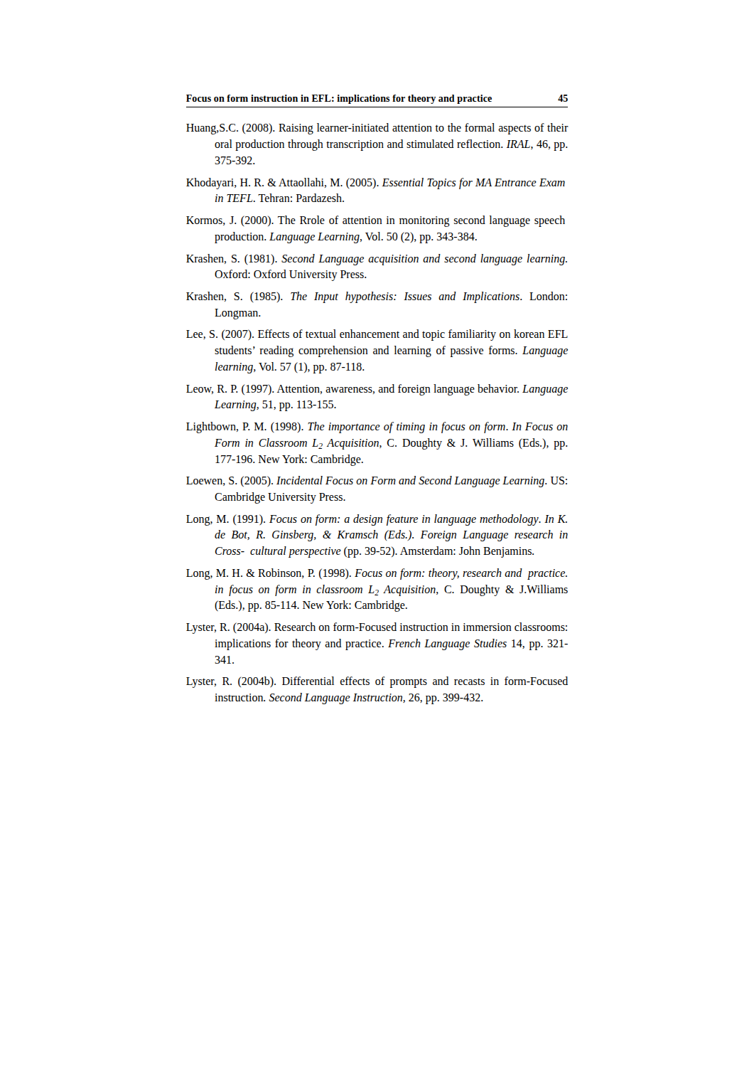Focus on form instruction in EFL: implications for theory and practice 45
Huang,S.C. (2008). Raising learner-initiated attention to the formal aspects of their oral production through transcription and stimulated reflection. IRAL, 46, pp. 375-392.
Khodayari, H. R. & Attaollahi, M. (2005). Essential Topics for MA Entrance Exam in TEFL. Tehran: Pardazesh.
Kormos, J. (2000). The Rrole of attention in monitoring second language speech production. Language Learning, Vol. 50 (2), pp. 343-384.
Krashen, S. (1981). Second Language acquisition and second language learning. Oxford: Oxford University Press.
Krashen, S. (1985). The Input hypothesis: Issues and Implications. London: Longman.
Lee, S. (2007). Effects of textual enhancement and topic familiarity on korean EFL students’ reading comprehension and learning of passive forms. Language learning, Vol. 57 (1), pp. 87-118.
Leow, R. P. (1997). Attention, awareness, and foreign language behavior. Language Learning, 51, pp. 113-155.
Lightbown, P. M. (1998). The importance of timing in focus on form. In Focus on Form in Classroom L2 Acquisition, C. Doughty & J. Williams (Eds.), pp. 177-196. New York: Cambridge.
Loewen, S. (2005). Incidental Focus on Form and Second Language Learning. US: Cambridge University Press.
Long, M. (1991). Focus on form: a design feature in language methodology. In K. de Bot, R. Ginsberg, & Kramsch (Eds.). Foreign Language research in Cross- cultural perspective (pp. 39-52). Amsterdam: John Benjamins.
Long, M. H. & Robinson, P. (1998). Focus on form: theory, research and practice. in focus on form in classroom L2 Acquisition, C. Doughty & J.Williams (Eds.), pp. 85-114. New York: Cambridge.
Lyster, R. (2004a). Research on form-Focused instruction in immersion classrooms: implications for theory and practice. French Language Studies 14, pp. 321-341.
Lyster, R. (2004b). Differential effects of prompts and recasts in form-Focused instruction. Second Language Instruction, 26, pp. 399-432.